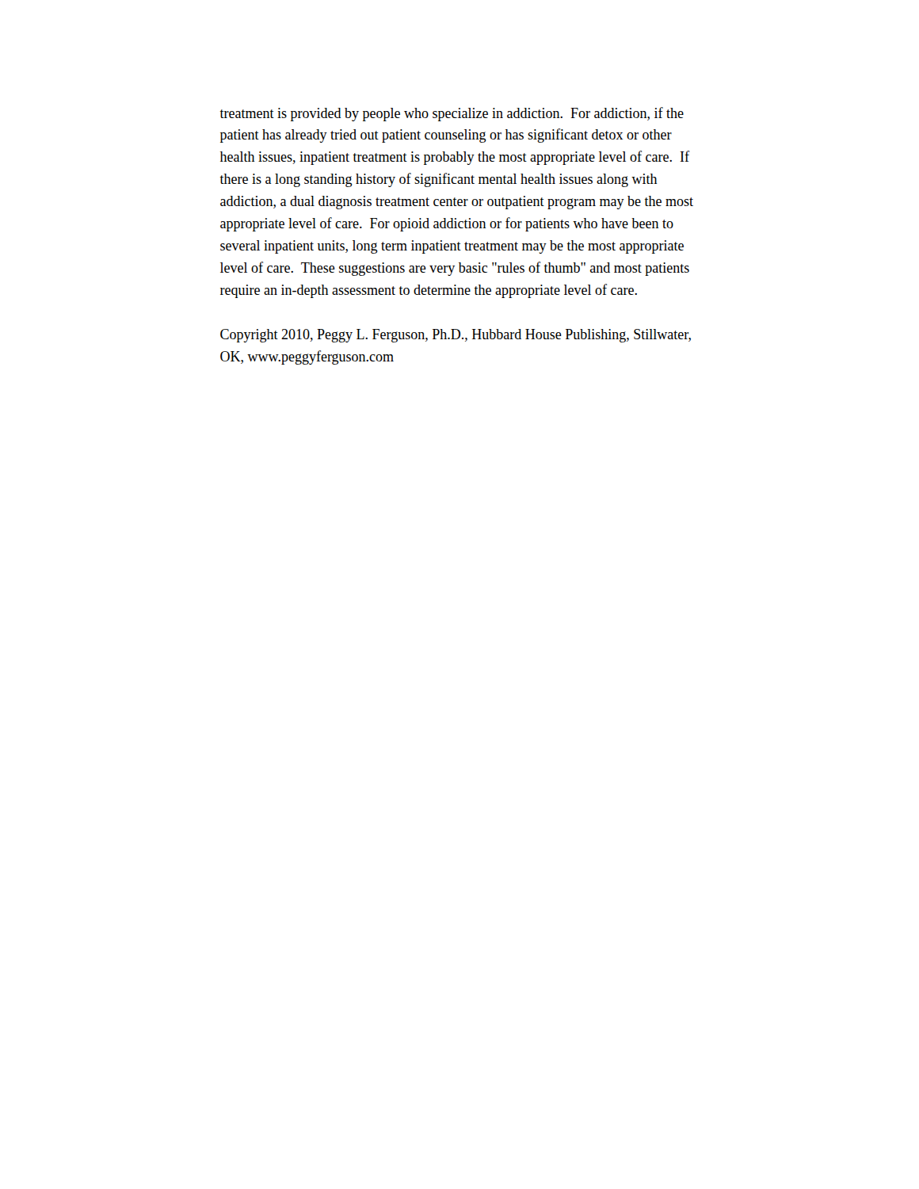treatment is provided by people who specialize in addiction. For addiction, if the patient has already tried out patient counseling or has significant detox or other health issues, inpatient treatment is probably the most appropriate level of care. If there is a long standing history of significant mental health issues along with addiction, a dual diagnosis treatment center or outpatient program may be the most appropriate level of care. For opioid addiction or for patients who have been to several inpatient units, long term inpatient treatment may be the most appropriate level of care. These suggestions are very basic "rules of thumb" and most patients require an in-depth assessment to determine the appropriate level of care.
Copyright 2010, Peggy L. Ferguson, Ph.D., Hubbard House Publishing, Stillwater, OK, www.peggyferguson.com